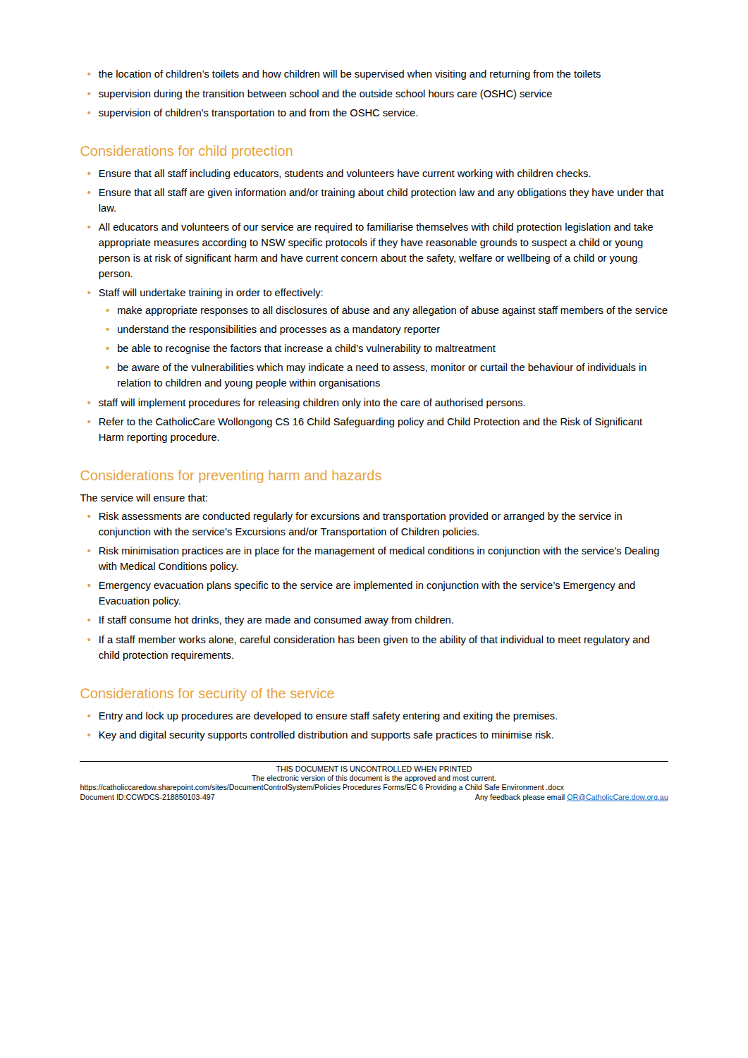the location of children’s toilets and how children will be supervised when visiting and returning from the toilets
supervision during the transition between school and the outside school hours care (OSHC) service
supervision of children’s transportation to and from the OSHC service.
Considerations for child protection
Ensure that all staff including educators, students and volunteers have current working with children checks.
Ensure that all staff are given information and/or training about child protection law and any obligations they have under that law.
All educators and volunteers of our service are required to familiarise themselves with child protection legislation and take appropriate measures according to NSW specific protocols if they have reasonable grounds to suspect a child or young person is at risk of significant harm and have current concern about the safety, welfare or wellbeing of a child or young person.
Staff will undertake training in order to effectively:
make appropriate responses to all disclosures of abuse and any allegation of abuse against staff members of the service
understand the responsibilities and processes as a mandatory reporter
be able to recognise the factors that increase a child’s vulnerability to maltreatment
be aware of the vulnerabilities which may indicate a need to assess, monitor or curtail the behaviour of individuals in relation to children and young people within organisations
staff will implement procedures for releasing children only into the care of authorised persons.
Refer to the CatholicCare Wollongong CS 16 Child Safeguarding policy and Child Protection and the Risk of Significant Harm reporting procedure.
Considerations for preventing harm and hazards
The service will ensure that:
Risk assessments are conducted regularly for excursions and transportation provided or arranged by the service in conjunction with the service’s Excursions and/or Transportation of Children policies.
Risk minimisation practices are in place for the management of medical conditions in conjunction with the service’s Dealing with Medical Conditions policy.
Emergency evacuation plans specific to the service are implemented in conjunction with the service’s Emergency and Evacuation policy.
If staff consume hot drinks, they are made and consumed away from children.
If a staff member works alone, careful consideration has been given to the ability of that individual to meet regulatory and child protection requirements.
Considerations for security of the service
Entry and lock up procedures are developed to ensure staff safety entering and exiting the premises.
Key and digital security supports controlled distribution and supports safe practices to minimise risk.
THIS DOCUMENT IS UNCONTROLLED WHEN PRINTED
The electronic version of this document is the approved and most current.
https://catholiccaredow.sharepoint.com/sites/DocumentControlSystem/Policies Procedures Forms/EC 6 Providing a Child Safe Environment .docx
Document ID:CCWDCS-218850103-497 Any feedback please email QR@CatholicCare.dow.org.au